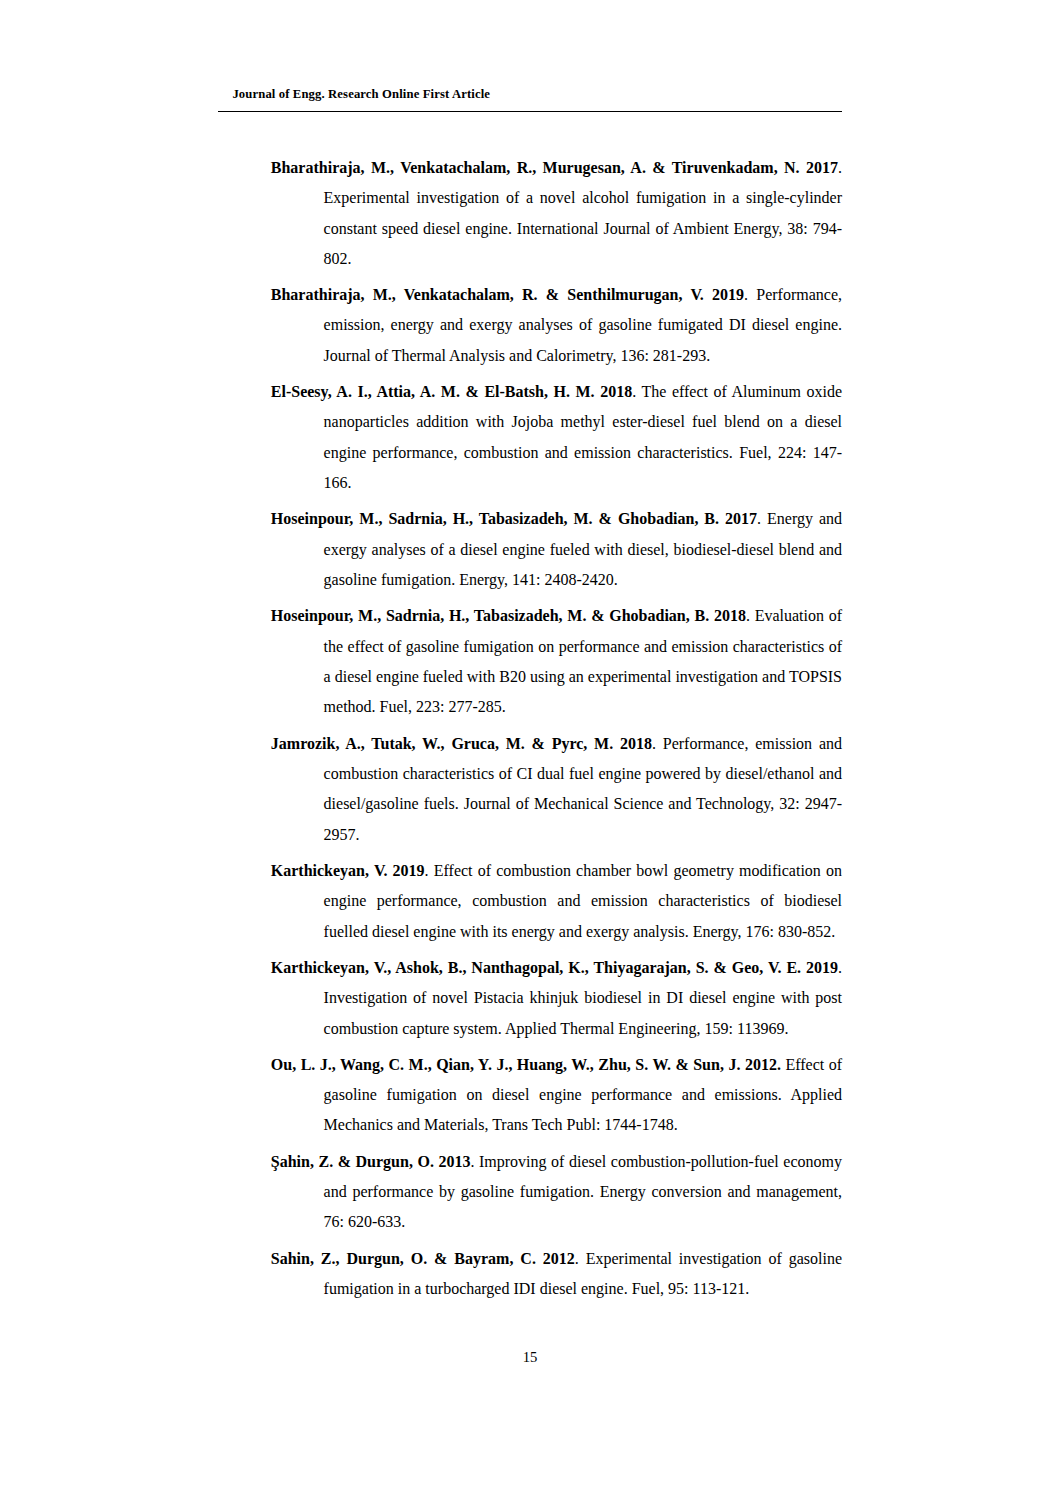Journal of Engg. Research Online First Article
Bharathiraja, M., Venkatachalam, R., Murugesan, A. & Tiruvenkadam, N. 2017. Experimental investigation of a novel alcohol fumigation in a single-cylinder constant speed diesel engine. International Journal of Ambient Energy, 38: 794-802.
Bharathiraja, M., Venkatachalam, R. & Senthilmurugan, V. 2019. Performance, emission, energy and exergy analyses of gasoline fumigated DI diesel engine. Journal of Thermal Analysis and Calorimetry, 136: 281-293.
El-Seesy, A. I., Attia, A. M. & El-Batsh, H. M. 2018. The effect of Aluminum oxide nanoparticles addition with Jojoba methyl ester-diesel fuel blend on a diesel engine performance, combustion and emission characteristics. Fuel, 224: 147-166.
Hoseinpour, M., Sadrnia, H., Tabasizadeh, M. & Ghobadian, B. 2017. Energy and exergy analyses of a diesel engine fueled with diesel, biodiesel-diesel blend and gasoline fumigation. Energy, 141: 2408-2420.
Hoseinpour, M., Sadrnia, H., Tabasizadeh, M. & Ghobadian, B. 2018. Evaluation of the effect of gasoline fumigation on performance and emission characteristics of a diesel engine fueled with B20 using an experimental investigation and TOPSIS method. Fuel, 223: 277-285.
Jamrozik, A., Tutak, W., Gruca, M. & Pyrc, M. 2018. Performance, emission and combustion characteristics of CI dual fuel engine powered by diesel/ethanol and diesel/gasoline fuels. Journal of Mechanical Science and Technology, 32: 2947-2957.
Karthickeyan, V. 2019. Effect of combustion chamber bowl geometry modification on engine performance, combustion and emission characteristics of biodiesel fuelled diesel engine with its energy and exergy analysis. Energy, 176: 830-852.
Karthickeyan, V., Ashok, B., Nanthagopal, K., Thiyagarajan, S. & Geo, V. E. 2019. Investigation of novel Pistacia khinjuk biodiesel in DI diesel engine with post combustion capture system. Applied Thermal Engineering, 159: 113969.
Ou, L. J., Wang, C. M., Qian, Y. J., Huang, W., Zhu, S. W. & Sun, J. 2012. Effect of gasoline fumigation on diesel engine performance and emissions. Applied Mechanics and Materials, Trans Tech Publ: 1744-1748.
Şahin, Z. & Durgun, O. 2013. Improving of diesel combustion-pollution-fuel economy and performance by gasoline fumigation. Energy conversion and management, 76: 620-633.
Sahin, Z., Durgun, O. & Bayram, C. 2012. Experimental investigation of gasoline fumigation in a turbocharged IDI diesel engine. Fuel, 95: 113-121.
15